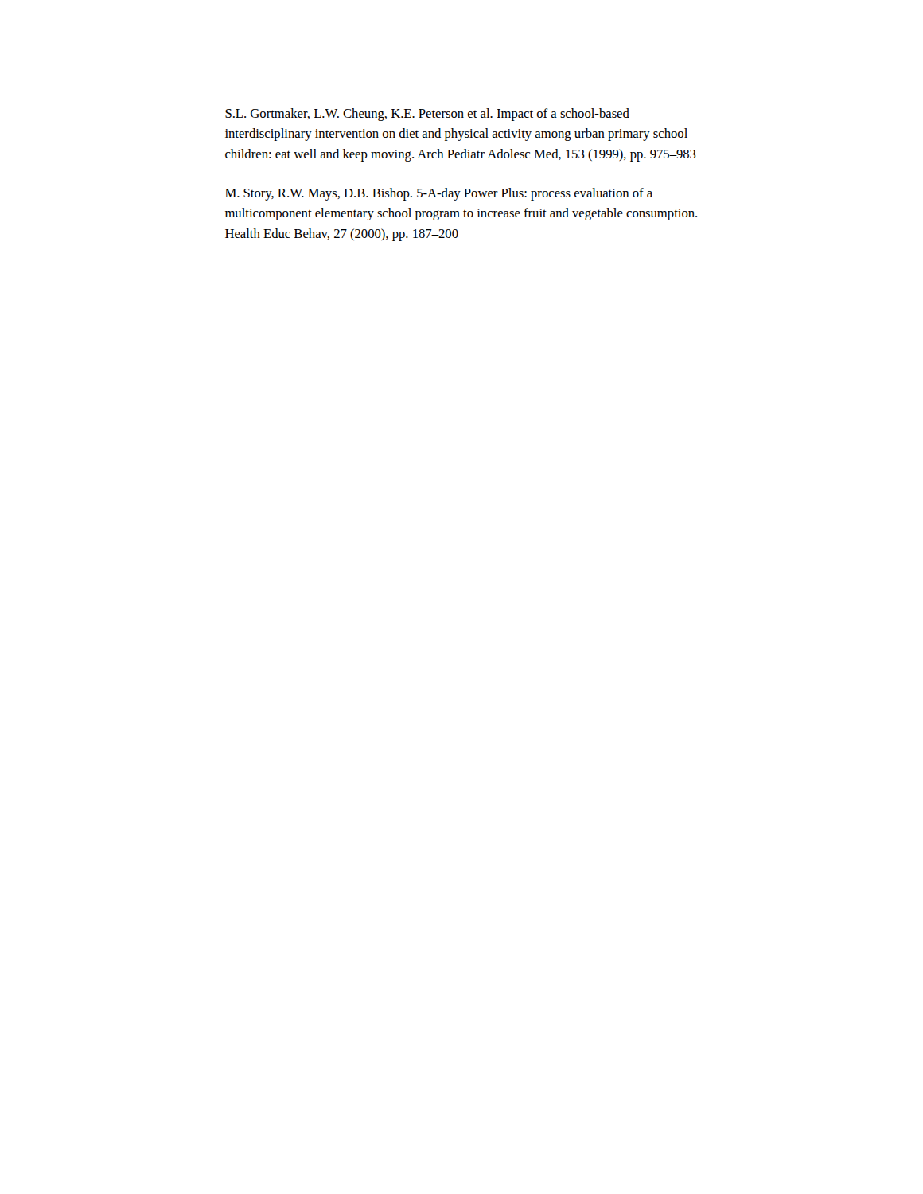S.L. Gortmaker, L.W. Cheung, K.E. Peterson et al. Impact of a school-based interdisciplinary intervention on diet and physical activity among urban primary school children: eat well and keep moving. Arch Pediatr Adolesc Med, 153 (1999), pp. 975–983
M. Story, R.W. Mays, D.B. Bishop. 5-A-day Power Plus: process evaluation of a multicomponent elementary school program to increase fruit and vegetable consumption. Health Educ Behav, 27 (2000), pp. 187–200